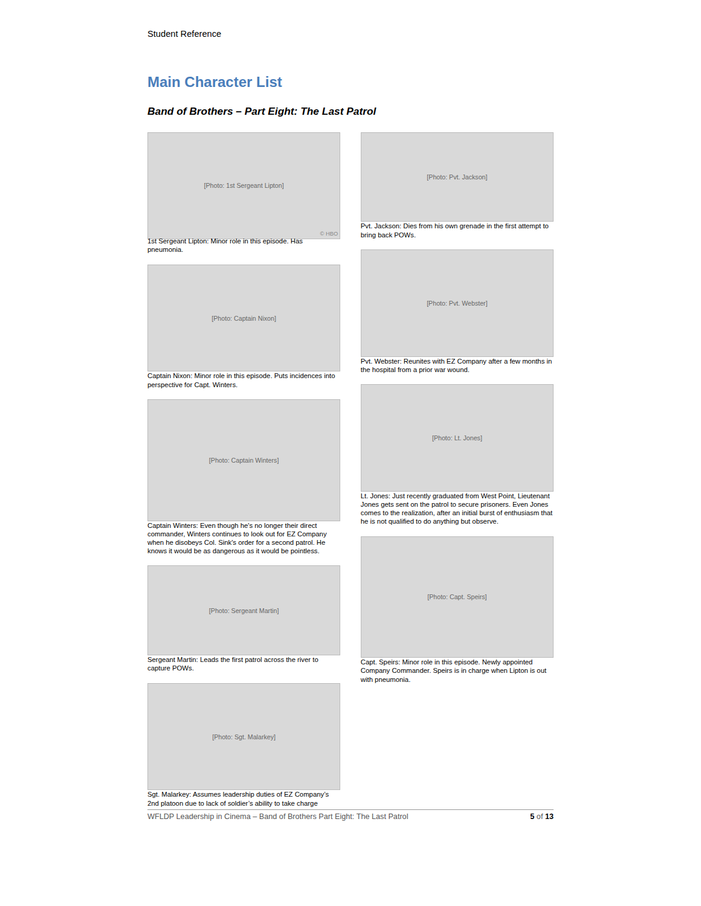Student Reference
Main Character List
Band of Brothers – Part Eight: The Last Patrol
[Photo: 1st Sergeant Lipton]
© HBO
1st Sergeant Lipton: Minor role in this episode. Has pneumonia.
[Photo: Captain Nixon]
Captain Nixon: Minor role in this episode. Puts incidences into perspective for Capt. Winters.
[Photo: Captain Winters]
Captain Winters: Even though he's no longer their direct commander, Winters continues to look out for EZ Company when he disobeys Col. Sink's order for a second patrol. He knows it would be as dangerous as it would be pointless.
[Photo: Sergeant Martin]
Sergeant Martin: Leads the first patrol across the river to capture POWs.
[Photo: Sgt. Malarkey]
Sgt. Malarkey: Assumes leadership duties of EZ Company’s 2nd platoon due to lack of soldier’s ability to take charge
[Photo: Pvt. Jackson]
Pvt. Jackson: Dies from his own grenade in the first attempt to bring back POWs.
[Photo: Pvt. Webster]
Pvt. Webster: Reunites with EZ Company after a few months in the hospital from a prior war wound.
[Photo: Lt. Jones]
Lt. Jones: Just recently graduated from West Point, Lieutenant Jones gets sent on the patrol to secure prisoners. Even Jones comes to the realization, after an initial burst of enthusiasm that he is not qualified to do anything but observe.
[Photo: Capt. Speirs]
Capt. Speirs: Minor role in this episode. Newly appointed Company Commander. Speirs is in charge when Lipton is out with pneumonia.
WFLDP Leadership in Cinema – Band of Brothers Part Eight: The Last Patrol 5 of 13